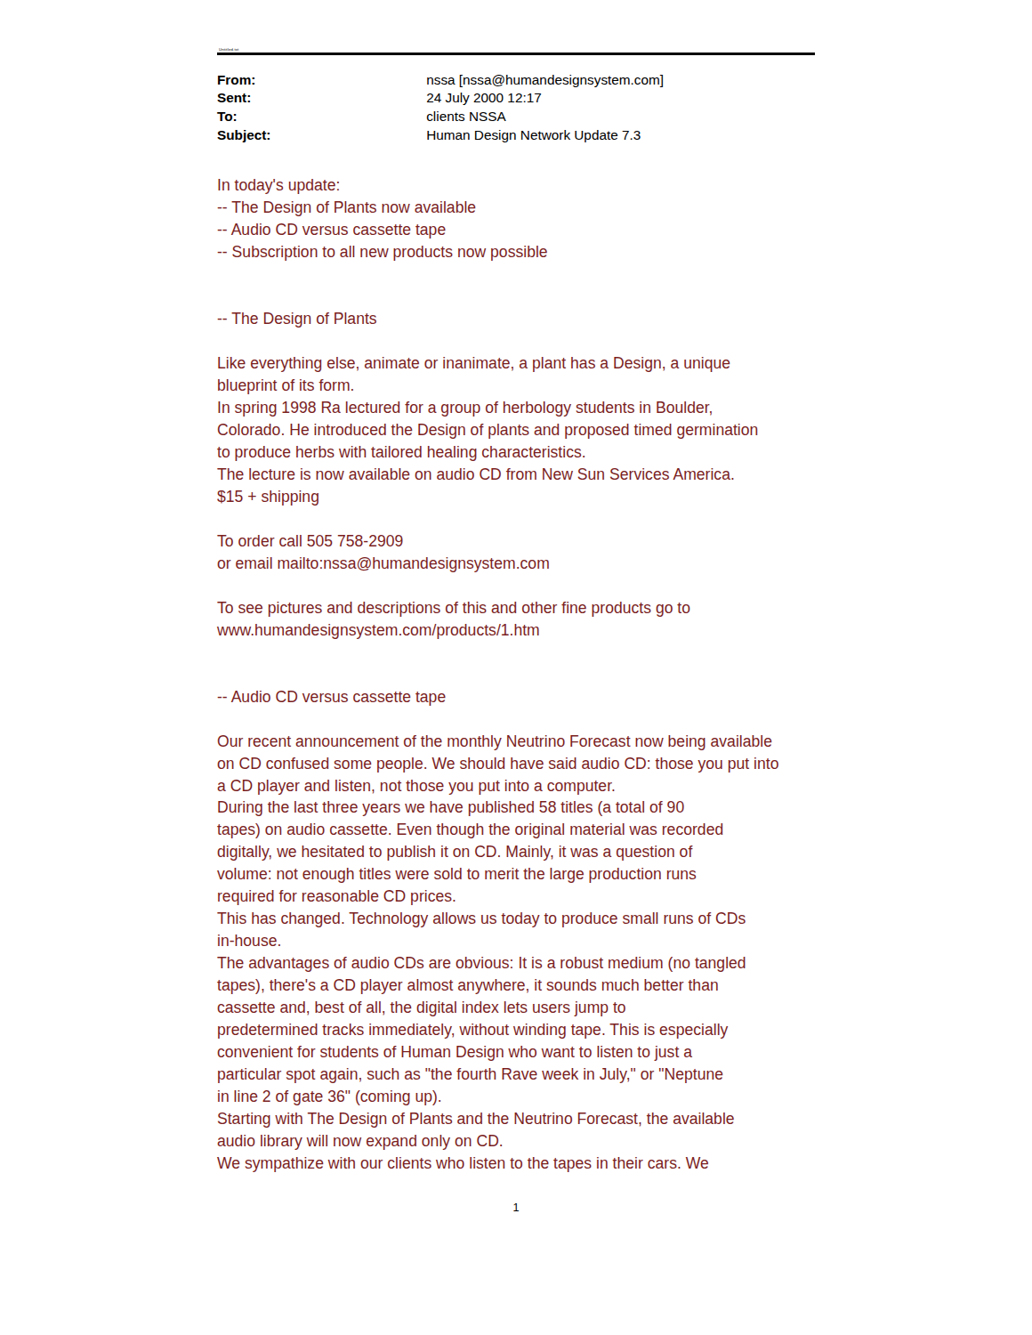Untitled.txt
| From: | nssa [nssa@humandesignsystem.com] |
| Sent: | 24 July 2000 12:17 |
| To: | clients NSSA |
| Subject: | Human Design Network Update 7.3 |
In today's update:
-- The Design of Plants now available
-- Audio CD versus cassette tape
-- Subscription to all new products now possible
-- The Design of Plants
Like everything else, animate or inanimate, a plant has a Design, a unique
blueprint of its form.
In spring 1998 Ra lectured for a group of herbology students in Boulder,
Colorado. He introduced the Design of plants and proposed timed germination
to produce herbs with tailored healing characteristics.
The lecture is now available on audio CD from New Sun Services America.
$15 + shipping
To order call 505 758-2909
or email mailto:nssa@humandesignsystem.com
To see pictures and descriptions of this and other fine products go to
www.humandesignsystem.com/products/1.htm
-- Audio CD versus cassette tape
Our recent announcement of the monthly Neutrino Forecast now being available
on CD confused some people. We should have said audio CD: those you put into
a CD player and listen, not those you put into a computer.
During the last three years we have published 58 titles (a total of 90
tapes) on audio cassette. Even though the original material was recorded
digitally, we hesitated to publish it on CD. Mainly, it was a question of
volume: not enough titles were sold to merit the large production runs
required for reasonable CD prices.
This has changed. Technology allows us today to produce small runs of CDs
in-house.
The advantages of audio CDs are obvious: It is a robust medium (no tangled
tapes), there's a CD player almost anywhere, it sounds much better than
cassette and, best of all, the digital index lets users jump to
predetermined tracks immediately, without winding tape. This is especially
convenient for students of Human Design who want to listen to just a
particular spot again, such as "the fourth Rave week in July," or "Neptune
in line 2 of gate 36" (coming up).
Starting with The Design of Plants and the Neutrino Forecast, the available
audio library will now expand only on CD.
We sympathize with our clients who listen to the tapes in their cars. We
1